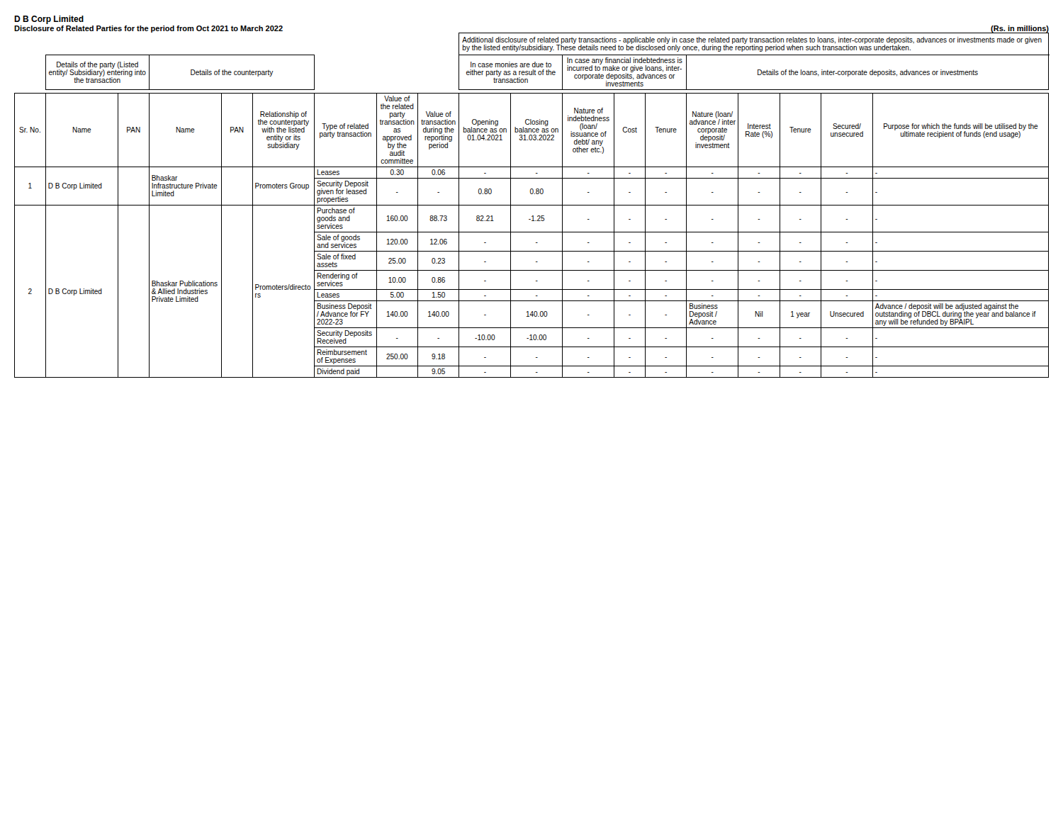D B Corp Limited
Disclosure of Related Parties for the period from Oct 2021 to March 2022
(Rs. in millions)
| | Additional disclosure of related party transactions - applicable only in case the related party transaction relates to loans, inter-corporate deposits, advances or investments made or given by the listed entity/subsidiary. These details need to be disclosed only once, during the reporting period when such transaction was undertaken. |
| | Details of the party (Listed entity/ Subsidiary) entering into the transaction | Details of the counterparty | | | | In case monies are due to either party as a result of the transaction | In case any financial indebtedness is incurred to make or give loans, inter-corporate deposits, advances or investments | Details of the loans, inter-corporate deposits, advances or investments |
| Sr. No. | Name | PAN | Name | PAN | Relationship of the counterparty with the listed entity or its subsidiary | Type of related party transaction | Value of the related party transaction as approved by the audit committee | Value of transaction during the reporting period | Opening balance as on 01.04.2021 | Closing balance as on 31.03.2022 | Nature of indebtedness (loan/ issuance of debt/ any other etc.) | Cost | Tenure | Nature (loan/ advance / inter corporate deposit/ investment | Interest Rate (%) | Tenure | Secured/ unsecured | Purpose for which the funds will be utilised by the ultimate recipient of funds (end usage) |
| 1 | D B Corp Limited | | Bhaskar Infrastructure Private Limited | | Promoters Group | Leases | 0.30 | 0.06 | - | - | - | - | - | - | - | - | - | - |
| Security Deposit given for leased properties | - | - | 0.80 | 0.80 | - | - | - | - | - | - | - | - |
| 2 | D B Corp Limited | | Bhaskar Publications & Allied Industries Private Limited | | Promoters/directors | Purchase of goods and services | 160.00 | 88.73 | 82.21 | -1.25 | - | - | - | - | - | - | - | - |
| Sale of goods and services | 120.00 | 12.06 | - | - | - | - | - | - | - | - | - | - |
| Sale of fixed assets | 25.00 | 0.23 | - | - | - | - | - | - | - | - | - | - |
| Rendering of services | 10.00 | 0.86 | - | - | - | - | - | - | - | - | - | - |
| Leases | 5.00 | 1.50 | - | - | - | - | - | - | - | - | - | - |
| Business Deposit / Advance for FY 2022-23 | 140.00 | 140.00 | - | 140.00 | - | - | - | Business Deposit / Advance | Nil | 1 year | Unsecured | Advance / deposit will be adjusted against the outstanding of DBCL during the year and balance if any will be refunded by BPAIPL |
| Security Deposits Received | - | - | -10.00 | -10.00 | - | - | - | - | - | - | - | - |
| Reimbursement of Expenses | 250.00 | 9.18 | - | - | - | - | - | - | - | - | - | - |
| Dividend paid | | 9.05 | - | - | - | - | - | - | - | - | - | - |